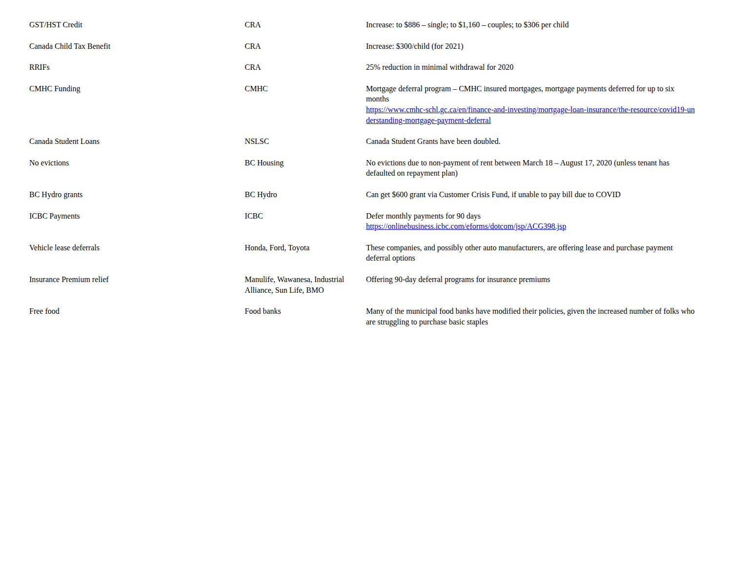| GST/HST Credit | CRA | Increase: to $886 – single; to $1,160 – couples; to $306 per child |
| Canada Child Tax Benefit | CRA | Increase: $300/child (for 2021) |
| RRIFs | CRA | 25% reduction in minimal withdrawal for 2020 |
| CMHC Funding | CMHC | Mortgage deferral program – CMHC insured mortgages, mortgage payments deferred for up to six months https://www.cmhc-schl.gc.ca/en/finance-and-investing/mortgage-loan-insurance/the-resource/covid19-understanding-mortgage-payment-deferral |
| Canada Student Loans | NSLSC | Canada Student Grants have been doubled. |
| No evictions | BC Housing | No evictions due to non-payment of rent between March 18 – August 17, 2020 (unless tenant has defaulted on repayment plan) |
| BC Hydro grants | BC Hydro | Can get $600 grant via Customer Crisis Fund, if unable to pay bill due to COVID |
| ICBC Payments | ICBC | Defer monthly payments for 90 days https://onlinebusiness.icbc.com/eforms/dotcom/jsp/ACG398.jsp |
| Vehicle lease deferrals | Honda, Ford, Toyota | These companies, and possibly other auto manufacturers, are offering lease and purchase payment deferral options |
| Insurance Premium relief | Manulife, Wawanesa, Industrial Alliance, Sun Life, BMO | Offering 90-day deferral programs for insurance premiums |
| Free food | Food banks | Many of the municipal food banks have modified their policies, given the increased number of folks who are struggling to purchase basic staples |